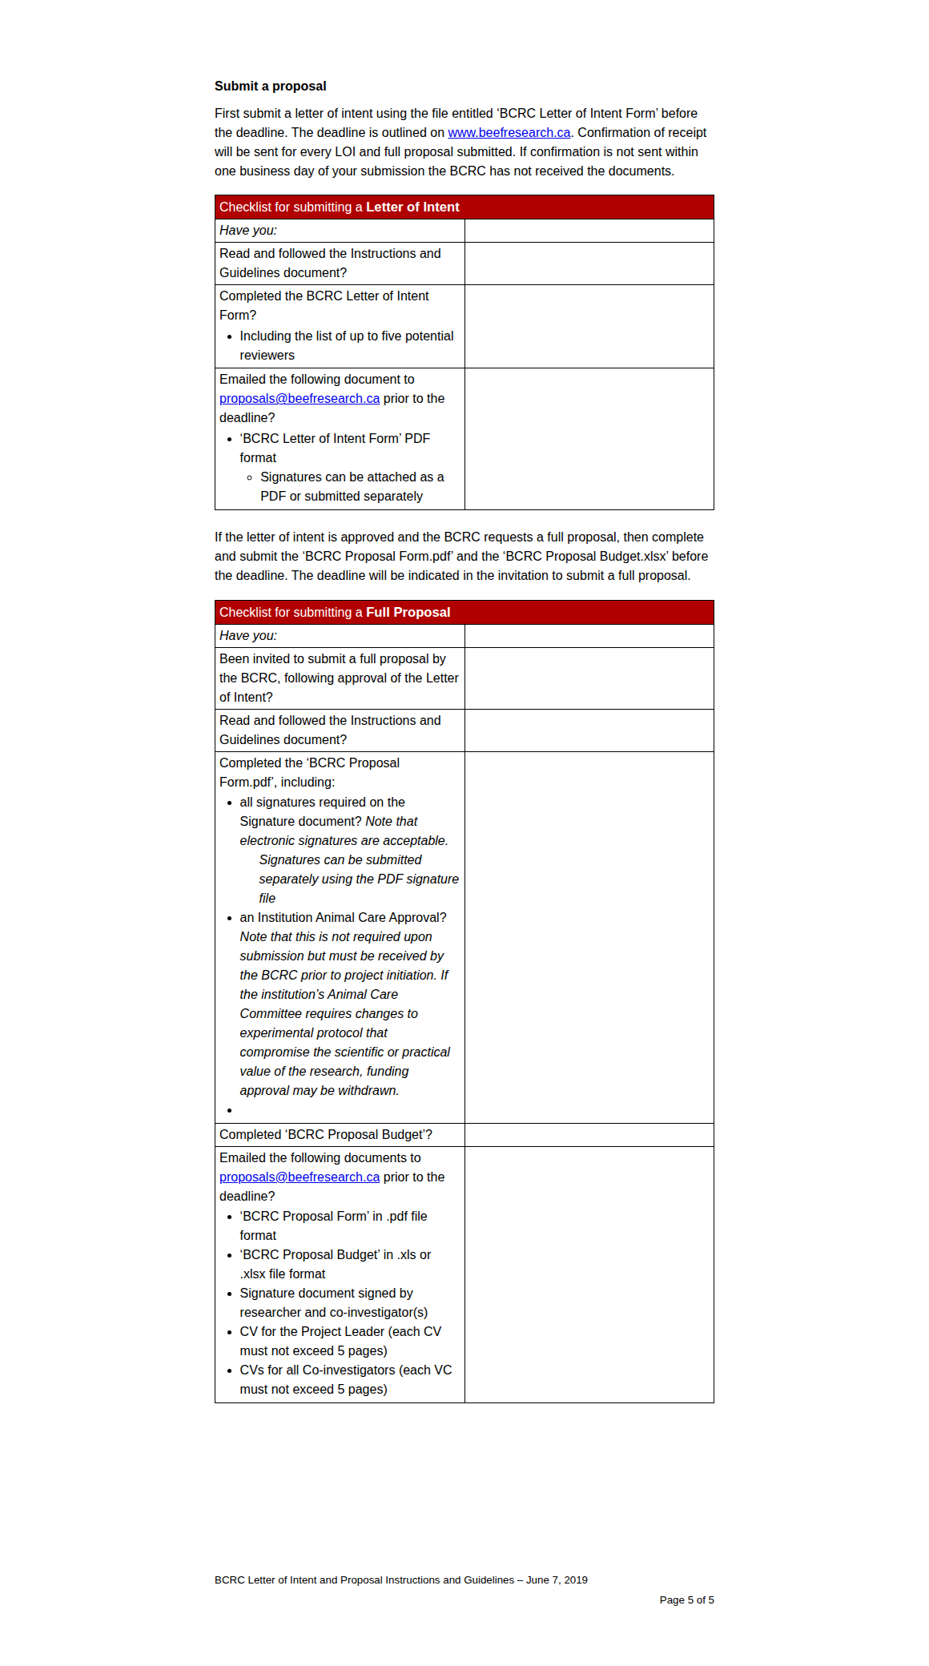Submit a proposal
First submit a letter of intent using the file entitled ‘BCRC Letter of Intent Form’ before the deadline. The deadline is outlined on www.beefresearch.ca. Confirmation of receipt will be sent for every LOI and full proposal submitted. If confirmation is not sent within one business day of your submission the BCRC has not received the documents.
| Checklist for submitting a Letter of Intent |
| Have you: | |
| Read and followed the Instructions and Guidelines document? | |
| Completed the BCRC Letter of Intent Form? Including the list of up to five potential reviewers | |
| Emailed the following document to proposals@beefresearch.ca prior to the deadline? ‘BCRC Letter of Intent Form’ PDF format Signatures can be attached as a PDF or submitted separately | |
If the letter of intent is approved and the BCRC requests a full proposal, then complete and submit the ‘BCRC Proposal Form.pdf’ and the ‘BCRC Proposal Budget.xlsx’ before the deadline. The deadline will be indicated in the invitation to submit a full proposal.
| Checklist for submitting a Full Proposal |
| Have you: | |
| Been invited to submit a full proposal by the BCRC, following approval of the Letter of Intent? | |
| Read and followed the Instructions and Guidelines document? | |
| Completed the ‘BCRC Proposal Form.pdf’, including: all signatures required on the Signature document? Note that electronic signatures are acceptable. Signatures can be submitted separately using the PDF signature file an Institution Animal Care Approval? Note that this is not required upon submission but must be received by the BCRC prior to project initiation. If the institution’s Animal Care Committee requires changes to experimental protocol that compromise the scientific or practical value of the research, funding approval may be withdrawn. | |
| Completed ‘BCRC Proposal Budget’? | |
| Emailed the following documents to proposals@beefresearch.ca prior to the deadline? ‘BCRC Proposal Form’ in .pdf file format ‘BCRC Proposal Budget’ in .xls or .xlsx file format Signature document signed by researcher and co-investigator(s) CV for the Project Leader (each CV must not exceed 5 pages) CVs for all Co-investigators (each VC must not exceed 5 pages) | |
BCRC Letter of Intent and Proposal Instructions and Guidelines – June 7, 2019
Page 5 of 5